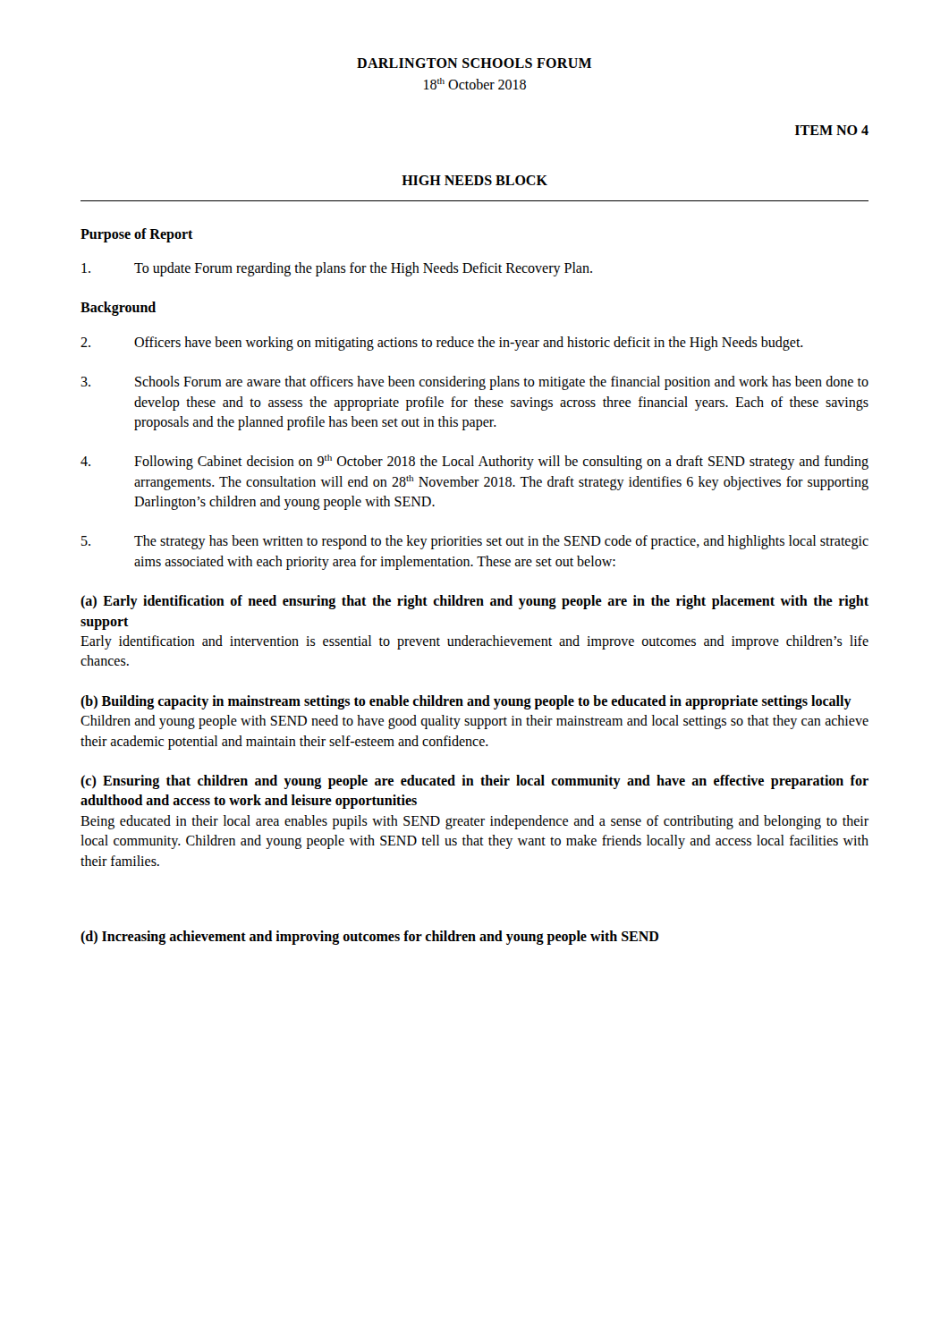DARLINGTON SCHOOLS FORUM
18th October 2018
ITEM NO 4
HIGH NEEDS BLOCK
Purpose of Report
1.
To update Forum regarding the plans for the High Needs Deficit Recovery Plan.
Background
2.
Officers have been working on mitigating actions to reduce the in-year and historic deficit in the High Needs budget.
3.
Schools Forum are aware that officers have been considering plans to mitigate the financial position and work has been done to develop these and to assess the appropriate profile for these savings across three financial years. Each of these savings proposals and the planned profile has been set out in this paper.
4.
Following Cabinet decision on 9th October 2018 the Local Authority will be consulting on a draft SEND strategy and funding arrangements. The consultation will end on 28th November 2018. The draft strategy identifies 6 key objectives for supporting Darlington’s children and young people with SEND.
5.
The strategy has been written to respond to the key priorities set out in the SEND code of practice, and highlights local strategic aims associated with each priority area for implementation. These are set out below:
(a) Early identification of need ensuring that the right children and young people are in the right placement with the right support
Early identification and intervention is essential to prevent underachievement and improve outcomes and improve children’s life chances.
(b) Building capacity in mainstream settings to enable children and young people to be educated in appropriate settings locally
Children and young people with SEND need to have good quality support in their mainstream and local settings so that they can achieve their academic potential and maintain their self-esteem and confidence.
(c) Ensuring that children and young people are educated in their local community and have an effective preparation for adulthood and access to work and leisure opportunities
Being educated in their local area enables pupils with SEND greater independence and a sense of contributing and belonging to their local community. Children and young people with SEND tell us that they want to make friends locally and access local facilities with their families.
(d) Increasing achievement and improving outcomes for children and young people with SEND